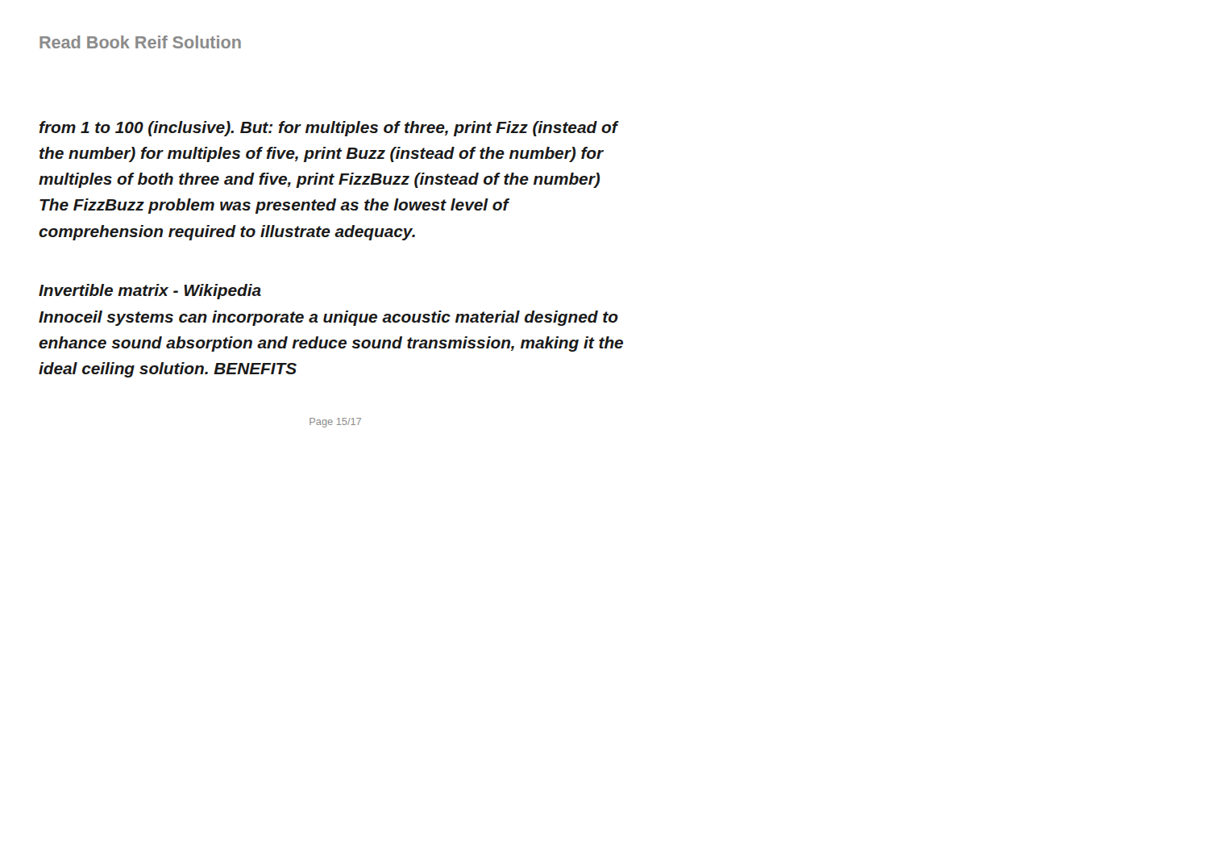Read Book Reif Solution
from 1 to 100 (inclusive). But: for multiples of three, print Fizz (instead of the number) for multiples of five, print Buzz (instead of the number) for multiples of both three and five, print FizzBuzz (instead of the number) The FizzBuzz problem was presented as the lowest level of comprehension required to illustrate adequacy.
Invertible matrix - Wikipedia
Innoceil systems can incorporate a unique acoustic material designed to enhance sound absorption and reduce sound transmission, making it the ideal ceiling solution. BENEFITS
Page 15/17